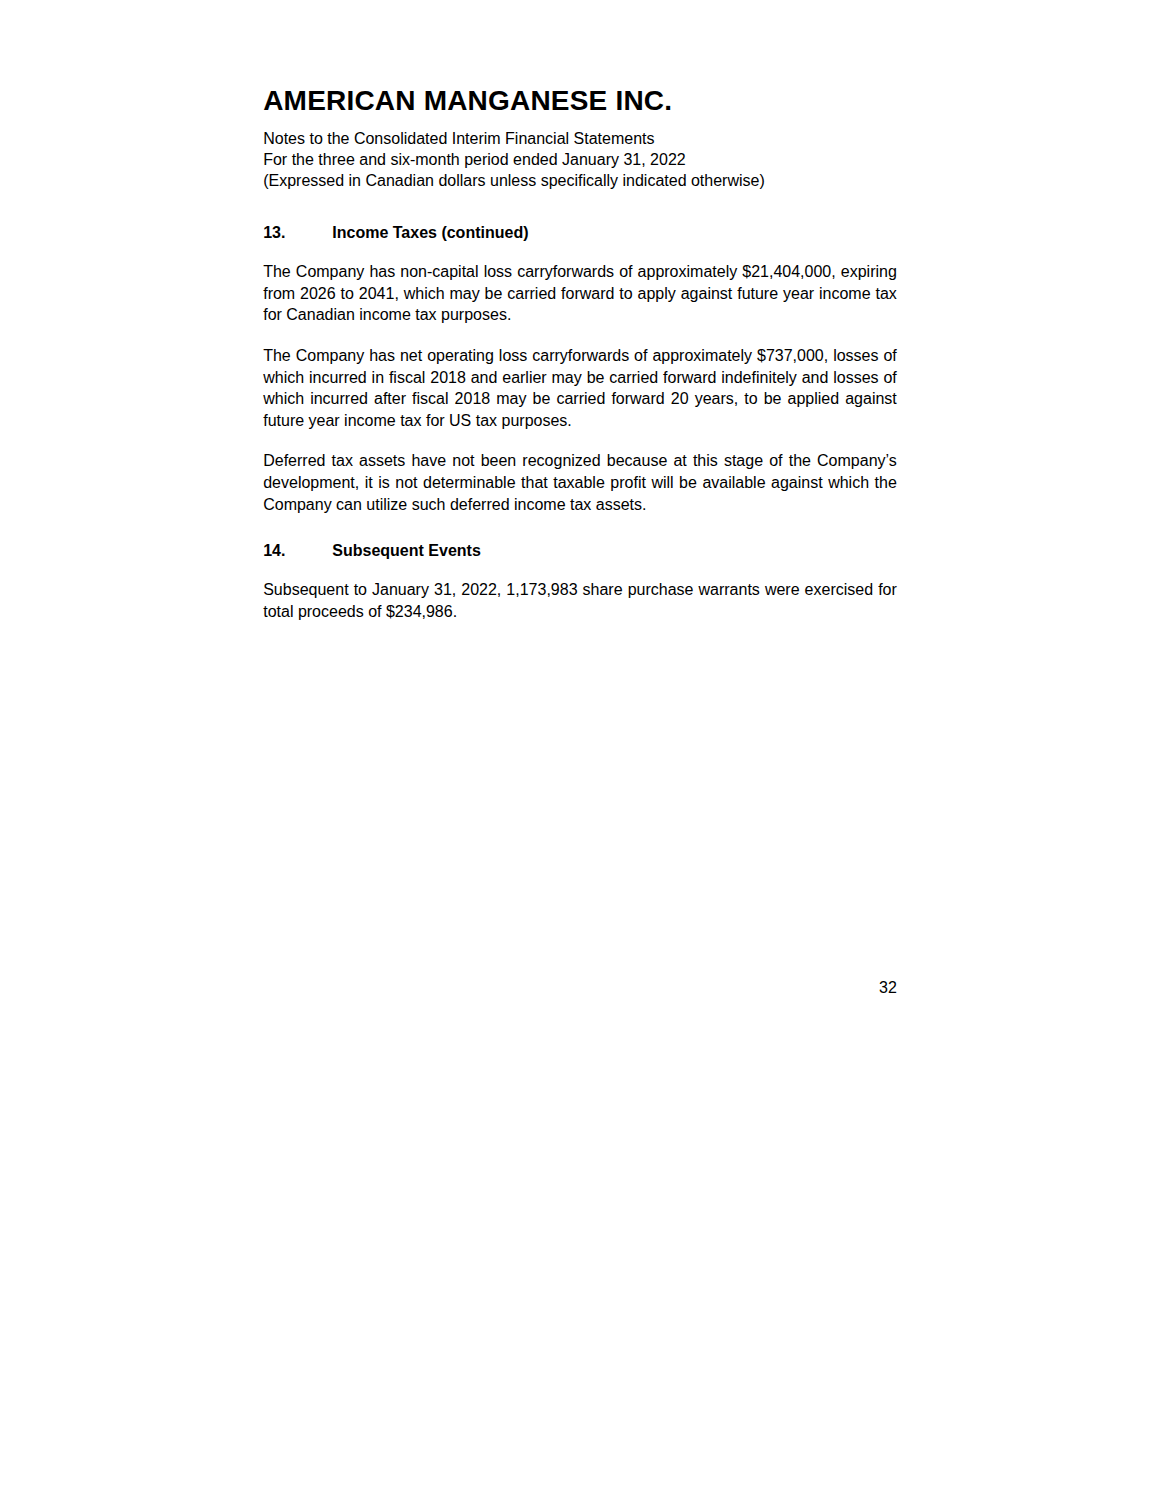AMERICAN MANGANESE INC.
Notes to the Consolidated Interim Financial Statements
For the three and six-month period ended January 31, 2022
(Expressed in Canadian dollars unless specifically indicated otherwise)
13. Income Taxes (continued)
The Company has non-capital loss carryforwards of approximately $21,404,000, expiring from 2026 to 2041, which may be carried forward to apply against future year income tax for Canadian income tax purposes.
The Company has net operating loss carryforwards of approximately $737,000, losses of which incurred in fiscal 2018 and earlier may be carried forward indefinitely and losses of which incurred after fiscal 2018 may be carried forward 20 years, to be applied against future year income tax for US tax purposes.
Deferred tax assets have not been recognized because at this stage of the Company’s development, it is not determinable that taxable profit will be available against which the Company can utilize such deferred income tax assets.
14. Subsequent Events
Subsequent to January 31, 2022, 1,173,983 share purchase warrants were exercised for total proceeds of $234,986.
32